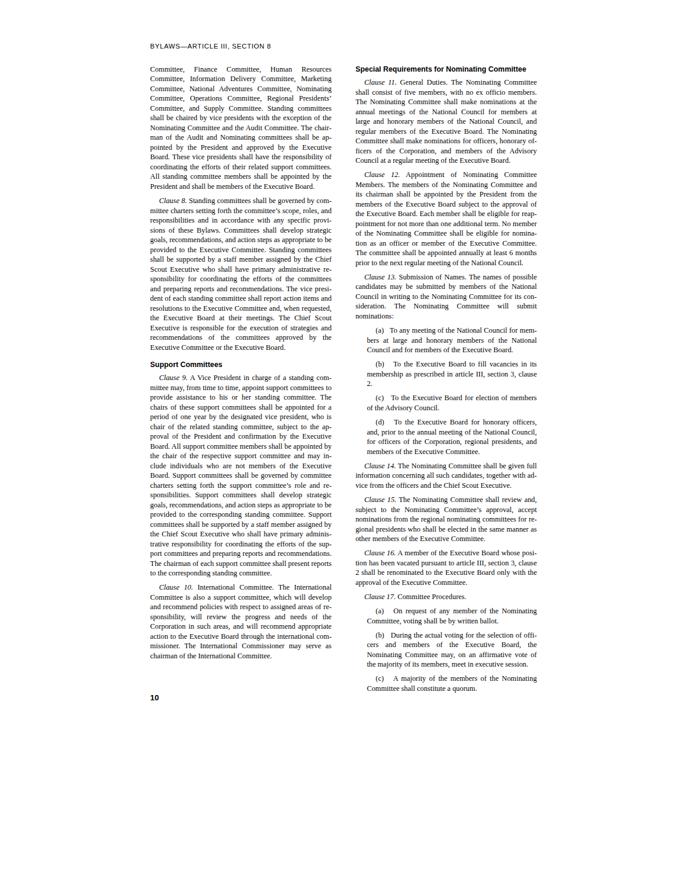BYLAWS—ARTICLE III, SECTION 8
Committee, Finance Committee, Human Resources Committee, Information Delivery Committee, Marketing Committee, National Adventures Committee, Nominating Committee, Operations Committee, Regional Presidents’ Committee, and Supply Committee. Standing committees shall be chaired by vice presidents with the exception of the Nominating Committee and the Audit Committee. The chairman of the Audit and Nominating committees shall be appointed by the President and approved by the Executive Board. These vice presidents shall have the responsibility of coordinating the efforts of their related support committees. All standing committee members shall be appointed by the President and shall be members of the Executive Board.
Clause 8. Standing committees shall be governed by committee charters setting forth the committee’s scope, roles, and responsibilities and in accordance with any specific provisions of these Bylaws. Committees shall develop strategic goals, recommendations, and action steps as appropriate to be provided to the Executive Committee. Standing committees shall be supported by a staff member assigned by the Chief Scout Executive who shall have primary administrative responsibility for coordinating the efforts of the committees and preparing reports and recommendations. The vice president of each standing committee shall report action items and resolutions to the Executive Committee and, when requested, the Executive Board at their meetings. The Chief Scout Executive is responsible for the execution of strategies and recommendations of the committees approved by the Executive Committee or the Executive Board.
Support Committees
Clause 9. A Vice President in charge of a standing committee may, from time to time, appoint support committees to provide assistance to his or her standing committee. The chairs of these support committees shall be appointed for a period of one year by the designated vice president, who is chair of the related standing committee, subject to the approval of the President and confirmation by the Executive Board. All support committee members shall be appointed by the chair of the respective support committee and may include individuals who are not members of the Executive Board. Support committees shall be governed by committee charters setting forth the support committee’s role and responsibilities. Support committees shall develop strategic goals, recommendations, and action steps as appropriate to be provided to the corresponding standing committee. Support committees shall be supported by a staff member assigned by the Chief Scout Executive who shall have primary administrative responsibility for coordinating the efforts of the support committees and preparing reports and recommendations. The chairman of each support committee shall present reports to the corresponding standing committee.
Clause 10. International Committee. The International Committee is also a support committee, which will develop and recommend policies with respect to assigned areas of responsibility, will review the progress and needs of the Corporation in such areas, and will recommend appropriate action to the Executive Board through the international commissioner. The International Commissioner may serve as chairman of the International Committee.
Special Requirements for Nominating Committee
Clause 11. General Duties. The Nominating Committee shall consist of five members, with no ex officio members. The Nominating Committee shall make nominations at the annual meetings of the National Council for members at large and honorary members of the National Council, and regular members of the Executive Board. The Nominating Committee shall make nominations for officers, honorary officers of the Corporation, and members of the Advisory Council at a regular meeting of the Executive Board.
Clause 12. Appointment of Nominating Committee Members. The members of the Nominating Committee and its chairman shall be appointed by the President from the members of the Executive Board subject to the approval of the Executive Board. Each member shall be eligible for reappointment for not more than one additional term. No member of the Nominating Committee shall be eligible for nomination as an officer or member of the Executive Committee. The committee shall be appointed annually at least 6 months prior to the next regular meeting of the National Council.
Clause 13. Submission of Names. The names of possible candidates may be submitted by members of the National Council in writing to the Nominating Committee for its consideration. The Nominating Committee will submit nominations:
(a) To any meeting of the National Council for members at large and honorary members of the National Council and for members of the Executive Board.
(b) To the Executive Board to fill vacancies in its membership as prescribed in article III, section 3, clause 2.
(c) To the Executive Board for election of members of the Advisory Council.
(d) To the Executive Board for honorary officers, and, prior to the annual meeting of the National Council, for officers of the Corporation, regional presidents, and members of the Executive Committee.
Clause 14. The Nominating Committee shall be given full information concerning all such candidates, together with advice from the officers and the Chief Scout Executive.
Clause 15. The Nominating Committee shall review and, subject to the Nominating Committee’s approval, accept nominations from the regional nominating committees for regional presidents who shall be elected in the same manner as other members of the Executive Committee.
Clause 16. A member of the Executive Board whose position has been vacated pursuant to article III, section 3, clause 2 shall be renominated to the Executive Board only with the approval of the Executive Committee.
Clause 17. Committee Procedures.
(a) On request of any member of the Nominating Committee, voting shall be by written ballot.
(b) During the actual voting for the selection of officers and members of the Executive Board, the Nominating Committee may, on an affirmative vote of the majority of its members, meet in executive session.
(c) A majority of the members of the Nominating Committee shall constitute a quorum.
10